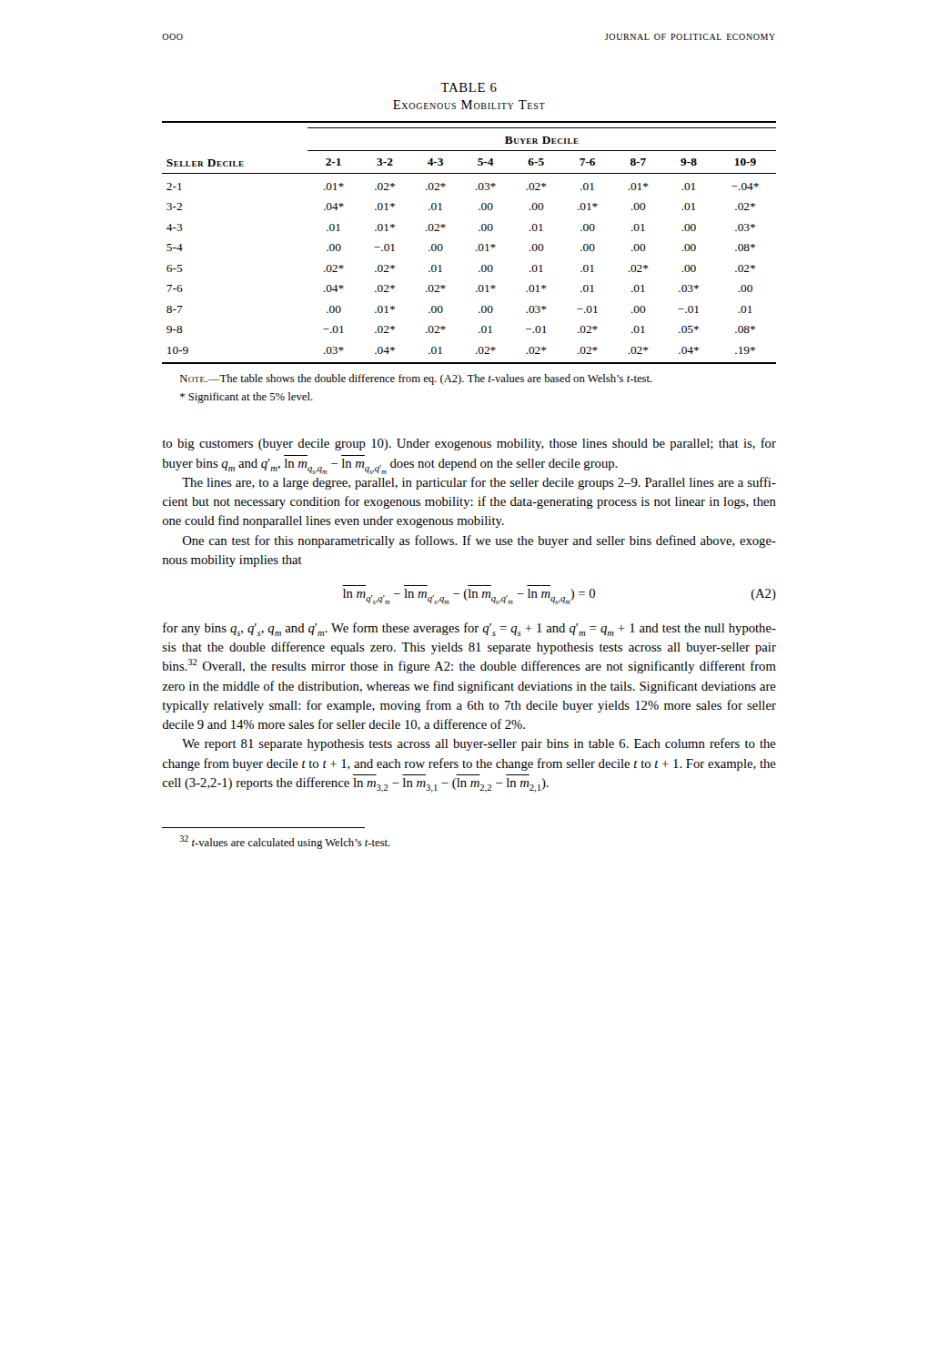ooo journal of political economy
TABLE 6
Exogenous Mobility Test
| Seller Decile | |
| --- | --- |
| Buyer Decile |
| 2-1 | 3-2 | 4-3 | 5-4 | 6-5 | 7-6 | 8-7 | 9-8 | 10-9 |
| 2-1 | .01* | .02* | .02* | .03* | .02* | .01 | .01* | .01 | −.04* |
| 3-2 | .04* | .01* | .01 | .00 | .00 | .01* | .00 | .01 | .02* |
| 4-3 | .01 | .01* | .02* | .00 | .01 | .00 | .01 | .00 | .03* |
| 5-4 | .00 | −.01 | .00 | .01* | .00 | .00 | .00 | .00 | .08* |
| 6-5 | .02* | .02* | .01 | .00 | .01 | .01 | .02* | .00 | .02* |
| 7-6 | .04* | .02* | .02* | .01* | .01* | .01 | .01 | .03* | .00 |
| 8-7 | .00 | .01* | .00 | .00 | .03* | −.01 | .00 | −.01 | .01 |
| 9-8 | −.01 | .02* | .02* | .01 | −.01 | .02* | .01 | .05* | .08* |
| 10-9 | .03* | .04* | .01 | .02* | .02* | .02* | .02* | .04* | .19* |
Note.—The table shows the double difference from eq. (A2). The t-values are based on Welsh’s t-test.
* Significant at the 5% level.
to big customers (buyer decile group 10). Under exogenous mobility, those lines should be parallel; that is, for buyer bins qm and q′m, ln mqs,qm − ln mqs,q′m does not depend on the seller decile group.
The lines are, to a large degree, parallel, in particular for the seller decile groups 2–9. Parallel lines are a sufficient but not necessary condition for exogenous mobility: if the data-generating process is not linear in logs, then one could find nonparallel lines even under exogenous mobility.
One can test for this nonparametrically as follows. If we use the buyer and seller bins defined above, exogenous mobility implies that
ln mq′s,q′m − ln mq′s,qm − (ln mqs,q′m − ln mqs,qm) = 0 (A2)
for any bins qs, q′s, qm and q′m. We form these averages for q′s = qs + 1 and q′m = qm + 1 and test the null hypothesis that the double difference equals zero. This yields 81 separate hypothesis tests across all buyer-seller pair bins.32 Overall, the results mirror those in figure A2: the double differences are not significantly different from zero in the middle of the distribution, whereas we find significant deviations in the tails. Significant deviations are typically relatively small: for example, moving from a 6th to 7th decile buyer yields 12% more sales for seller decile 9 and 14% more sales for seller decile 10, a difference of 2%.
We report 81 separate hypothesis tests across all buyer-seller pair bins in table 6. Each column refers to the change from buyer decile t to t + 1, and each row refers to the change from seller decile t to t + 1. For example, the cell (3-2,2-1) reports the difference ln m3,2 − ln m3,1 − (ln m2,2 − ln m2,1).
32 t-values are calculated using Welch’s t-test.